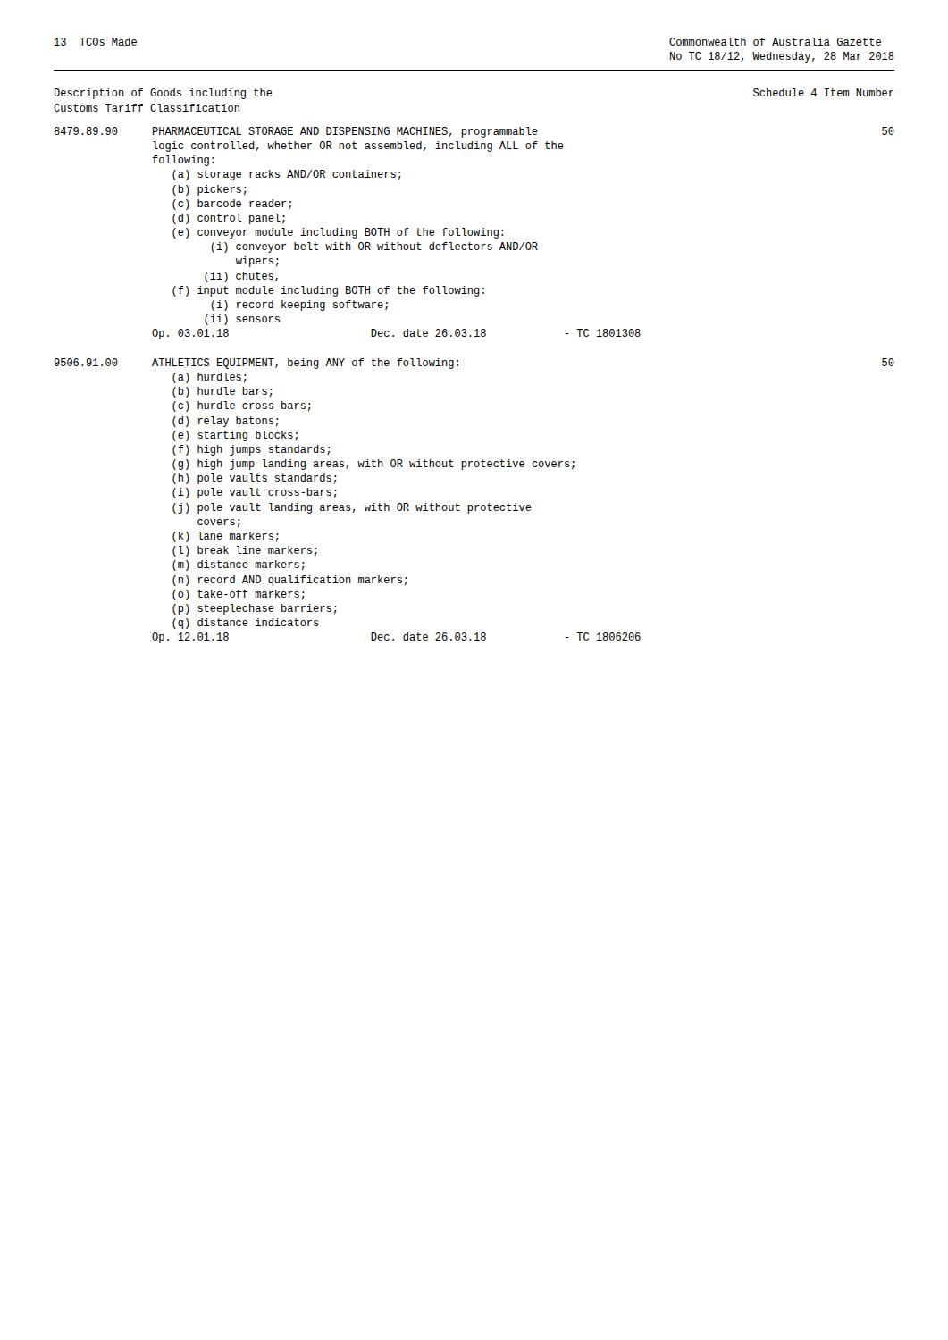13 TCOs Made
Commonwealth of Australia Gazette
No TC 18/12, Wednesday, 28 Mar 2018
Description of Goods including the Customs Tariff Classification
Schedule 4 Item Number
| 8479.89.90 | PHARMACEUTICAL STORAGE AND DISPENSING MACHINES, programmable logic controlled, whether OR not assembled, including ALL of the following: (a) storage racks AND/OR containers; (b) pickers; (c) barcode reader; (d) control panel; (e) conveyor module including BOTH of the following: (i) conveyor belt with OR without deflectors AND/OR wipers; (ii) chutes, (f) input module including BOTH of the following: (i) record keeping software; (ii) sensors Op. 03.01.18 Dec. date 26.03.18 - TC 1801308 | 50 |
| 9506.91.00 | ATHLETICS EQUIPMENT, being ANY of the following: (a) hurdles; (b) hurdle bars; (c) hurdle cross bars; (d) relay batons; (e) starting blocks; (f) high jumps standards; (g) high jump landing areas, with OR without protective covers; (h) pole vaults standards; (i) pole vault cross-bars; (j) pole vault landing areas, with OR without protective covers; (k) lane markers; (l) break line markers; (m) distance markers; (n) record AND qualification markers; (o) take-off markers; (p) steeplechase barriers; (q) distance indicators Op. 12.01.18 Dec. date 26.03.18 - TC 1806206 | 50 |